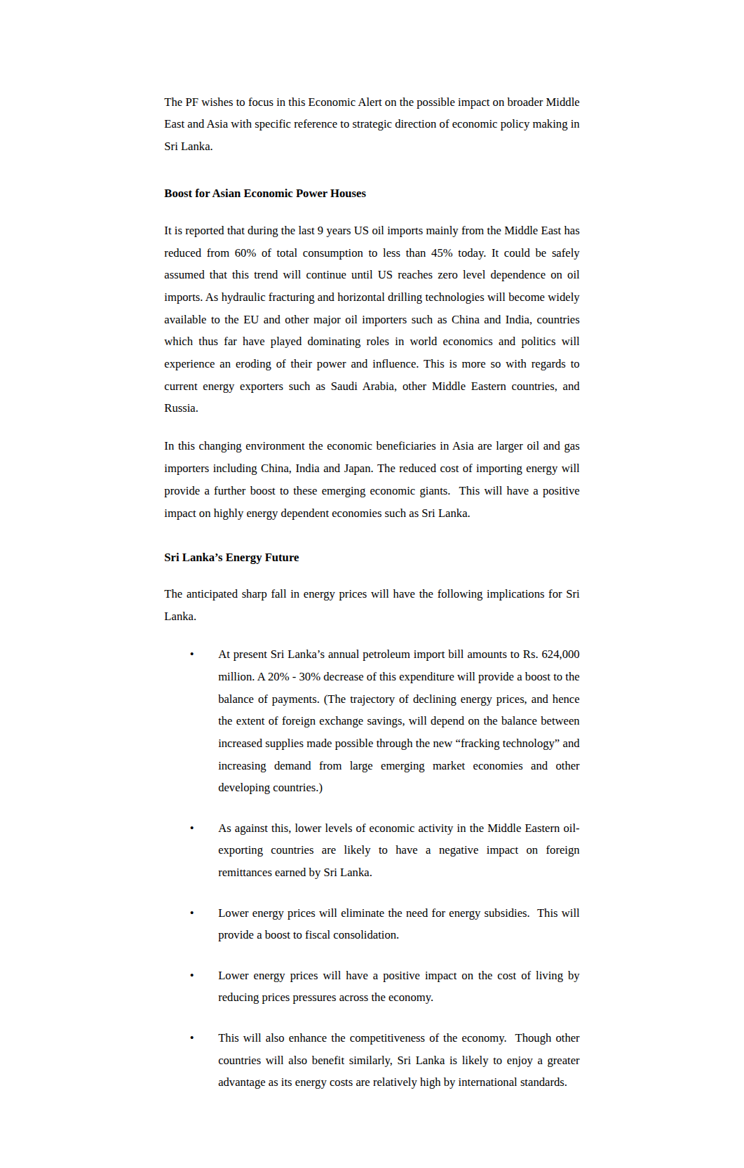The PF wishes to focus in this Economic Alert on the possible impact on broader Middle East and Asia with specific reference to strategic direction of economic policy making in Sri Lanka.
Boost for Asian Economic Power Houses
It is reported that during the last 9 years US oil imports mainly from the Middle East has reduced from 60% of total consumption to less than 45% today. It could be safely assumed that this trend will continue until US reaches zero level dependence on oil imports. As hydraulic fracturing and horizontal drilling technologies will become widely available to the EU and other major oil importers such as China and India, countries which thus far have played dominating roles in world economics and politics will experience an eroding of their power and influence. This is more so with regards to current energy exporters such as Saudi Arabia, other Middle Eastern countries, and Russia.
In this changing environment the economic beneficiaries in Asia are larger oil and gas importers including China, India and Japan. The reduced cost of importing energy will provide a further boost to these emerging economic giants. This will have a positive impact on highly energy dependent economies such as Sri Lanka.
Sri Lanka’s Energy Future
The anticipated sharp fall in energy prices will have the following implications for Sri Lanka.
At present Sri Lanka’s annual petroleum import bill amounts to Rs. 624,000 million. A 20% - 30% decrease of this expenditure will provide a boost to the balance of payments. (The trajectory of declining energy prices, and hence the extent of foreign exchange savings, will depend on the balance between increased supplies made possible through the new “fracking technology” and increasing demand from large emerging market economies and other developing countries.)
As against this, lower levels of economic activity in the Middle Eastern oil-exporting countries are likely to have a negative impact on foreign remittances earned by Sri Lanka.
Lower energy prices will eliminate the need for energy subsidies. This will provide a boost to fiscal consolidation.
Lower energy prices will have a positive impact on the cost of living by reducing prices pressures across the economy.
This will also enhance the competitiveness of the economy. Though other countries will also benefit similarly, Sri Lanka is likely to enjoy a greater advantage as its energy costs are relatively high by international standards.